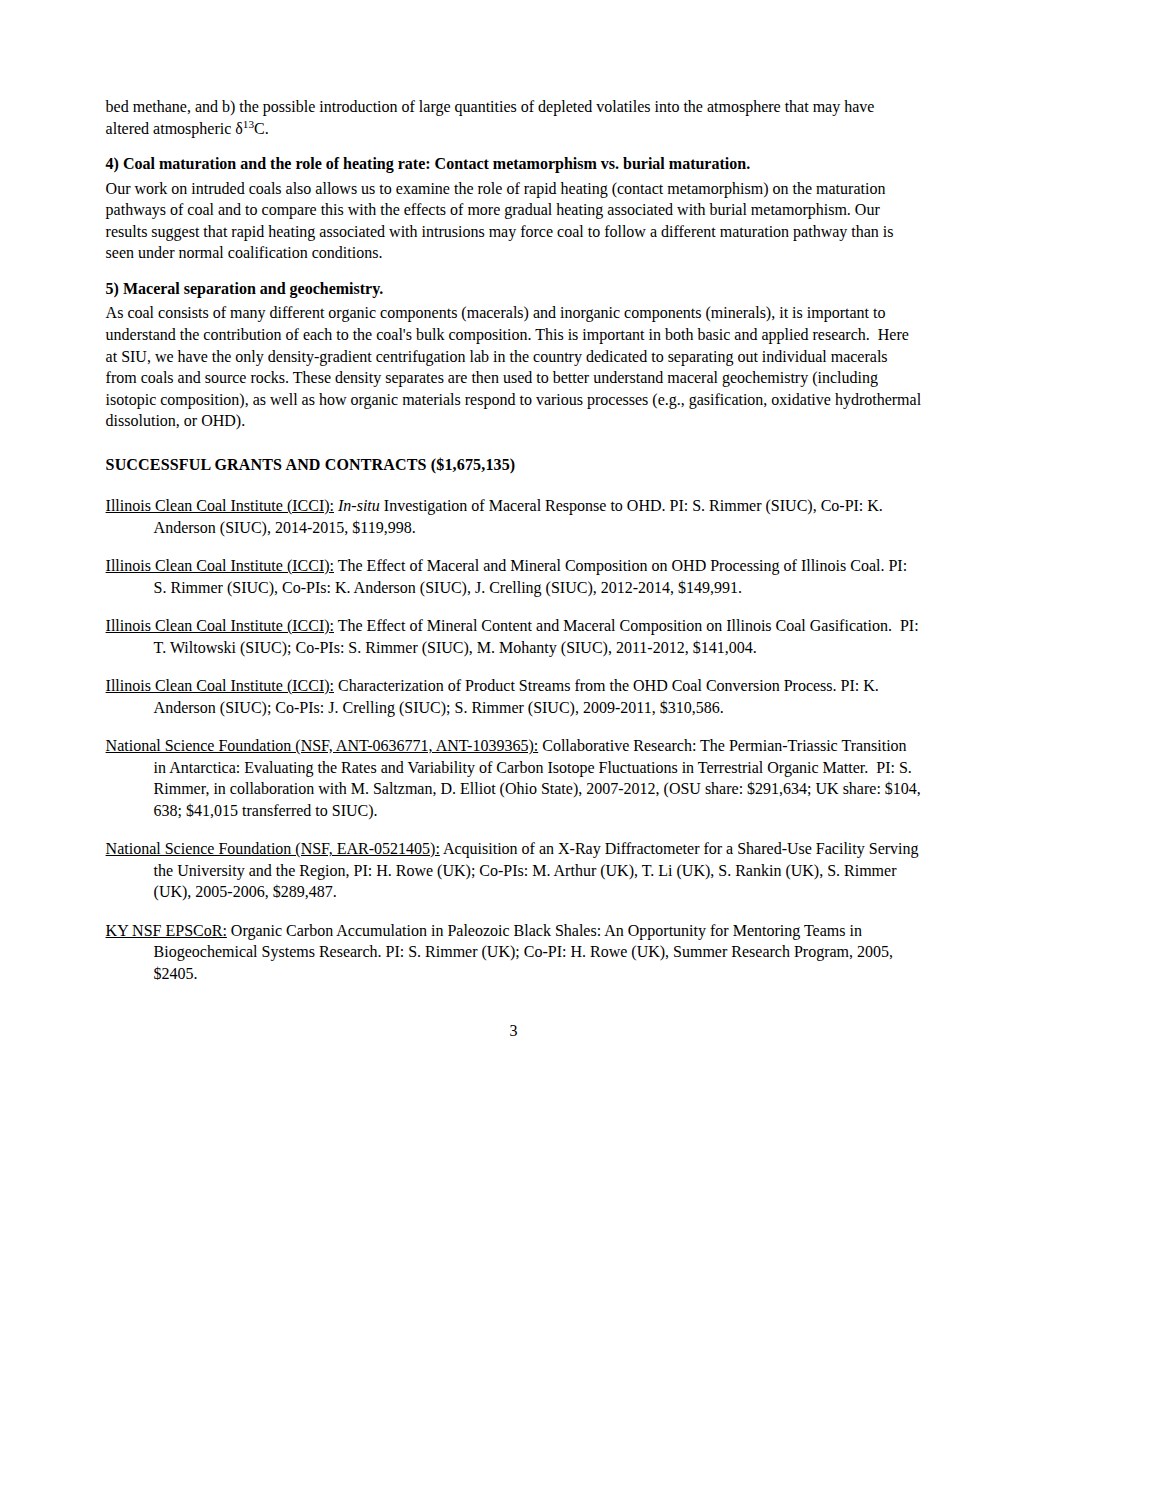bed methane, and b) the possible introduction of large quantities of depleted volatiles into the atmosphere that may have altered atmospheric δ13C.
4) Coal maturation and the role of heating rate: Contact metamorphism vs. burial maturation.
Our work on intruded coals also allows us to examine the role of rapid heating (contact metamorphism) on the maturation pathways of coal and to compare this with the effects of more gradual heating associated with burial metamorphism. Our results suggest that rapid heating associated with intrusions may force coal to follow a different maturation pathway than is seen under normal coalification conditions.
5) Maceral separation and geochemistry.
As coal consists of many different organic components (macerals) and inorganic components (minerals), it is important to understand the contribution of each to the coal's bulk composition. This is important in both basic and applied research. Here at SIU, we have the only density-gradient centrifugation lab in the country dedicated to separating out individual macerals from coals and source rocks. These density separates are then used to better understand maceral geochemistry (including isotopic composition), as well as how organic materials respond to various processes (e.g., gasification, oxidative hydrothermal dissolution, or OHD).
SUCCESSFUL GRANTS AND CONTRACTS ($1,675,135)
Illinois Clean Coal Institute (ICCI): In-situ Investigation of Maceral Response to OHD. PI: S. Rimmer (SIUC), Co-PI: K. Anderson (SIUC), 2014-2015, $119,998.
Illinois Clean Coal Institute (ICCI): The Effect of Maceral and Mineral Composition on OHD Processing of Illinois Coal. PI: S. Rimmer (SIUC), Co-PIs: K. Anderson (SIUC), J. Crelling (SIUC), 2012-2014, $149,991.
Illinois Clean Coal Institute (ICCI): The Effect of Mineral Content and Maceral Composition on Illinois Coal Gasification. PI: T. Wiltowski (SIUC); Co-PIs: S. Rimmer (SIUC), M. Mohanty (SIUC), 2011-2012, $141,004.
Illinois Clean Coal Institute (ICCI): Characterization of Product Streams from the OHD Coal Conversion Process. PI: K. Anderson (SIUC); Co-PIs: J. Crelling (SIUC); S. Rimmer (SIUC), 2009-2011, $310,586.
National Science Foundation (NSF, ANT-0636771, ANT-1039365): Collaborative Research: The Permian-Triassic Transition in Antarctica: Evaluating the Rates and Variability of Carbon Isotope Fluctuations in Terrestrial Organic Matter. PI: S. Rimmer, in collaboration with M. Saltzman, D. Elliot (Ohio State), 2007-2012, (OSU share: $291,634; UK share: $104, 638; $41,015 transferred to SIUC).
National Science Foundation (NSF, EAR-0521405): Acquisition of an X-Ray Diffractometer for a Shared-Use Facility Serving the University and the Region, PI: H. Rowe (UK); Co-PIs: M. Arthur (UK), T. Li (UK), S. Rankin (UK), S. Rimmer (UK), 2005-2006, $289,487.
KY NSF EPSCoR: Organic Carbon Accumulation in Paleozoic Black Shales: An Opportunity for Mentoring Teams in Biogeochemical Systems Research. PI: S. Rimmer (UK); Co-PI: H. Rowe (UK), Summer Research Program, 2005, $2405.
3